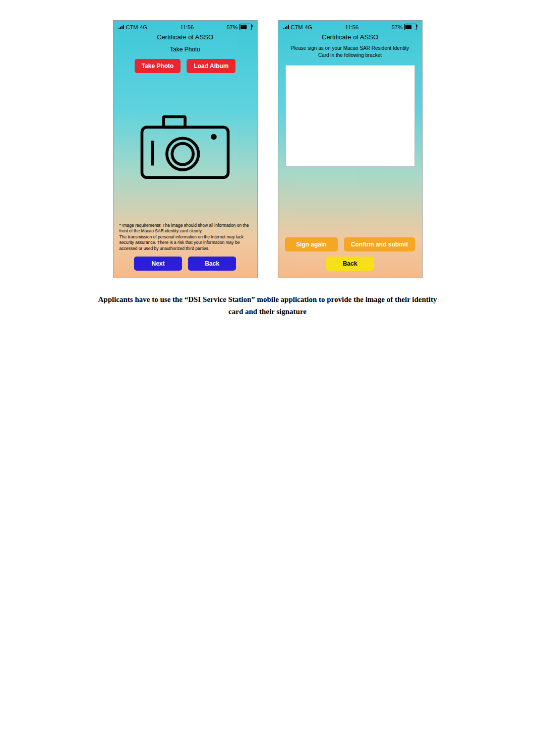CTM 4G
11:56
57%
Certificate of ASSO
Take Photo
Take Photo Load Album
* Image requirements: The image should show all information on the front of the Macao SAR identity card clearly.
The transmission of personal information on the Internet may lack security assurance. There is a risk that your information may be accessed or used by unauthorized third parties.
Next Back
CTM 4G
11:56
57%
Certificate of ASSO
Please sign as on your Macao SAR Resident Identity Card in the following bracket
Sign again Confirm and submit
Back
Applicants have to use the “DSI Service Station” mobile application to provide the image of their identity card and their signature